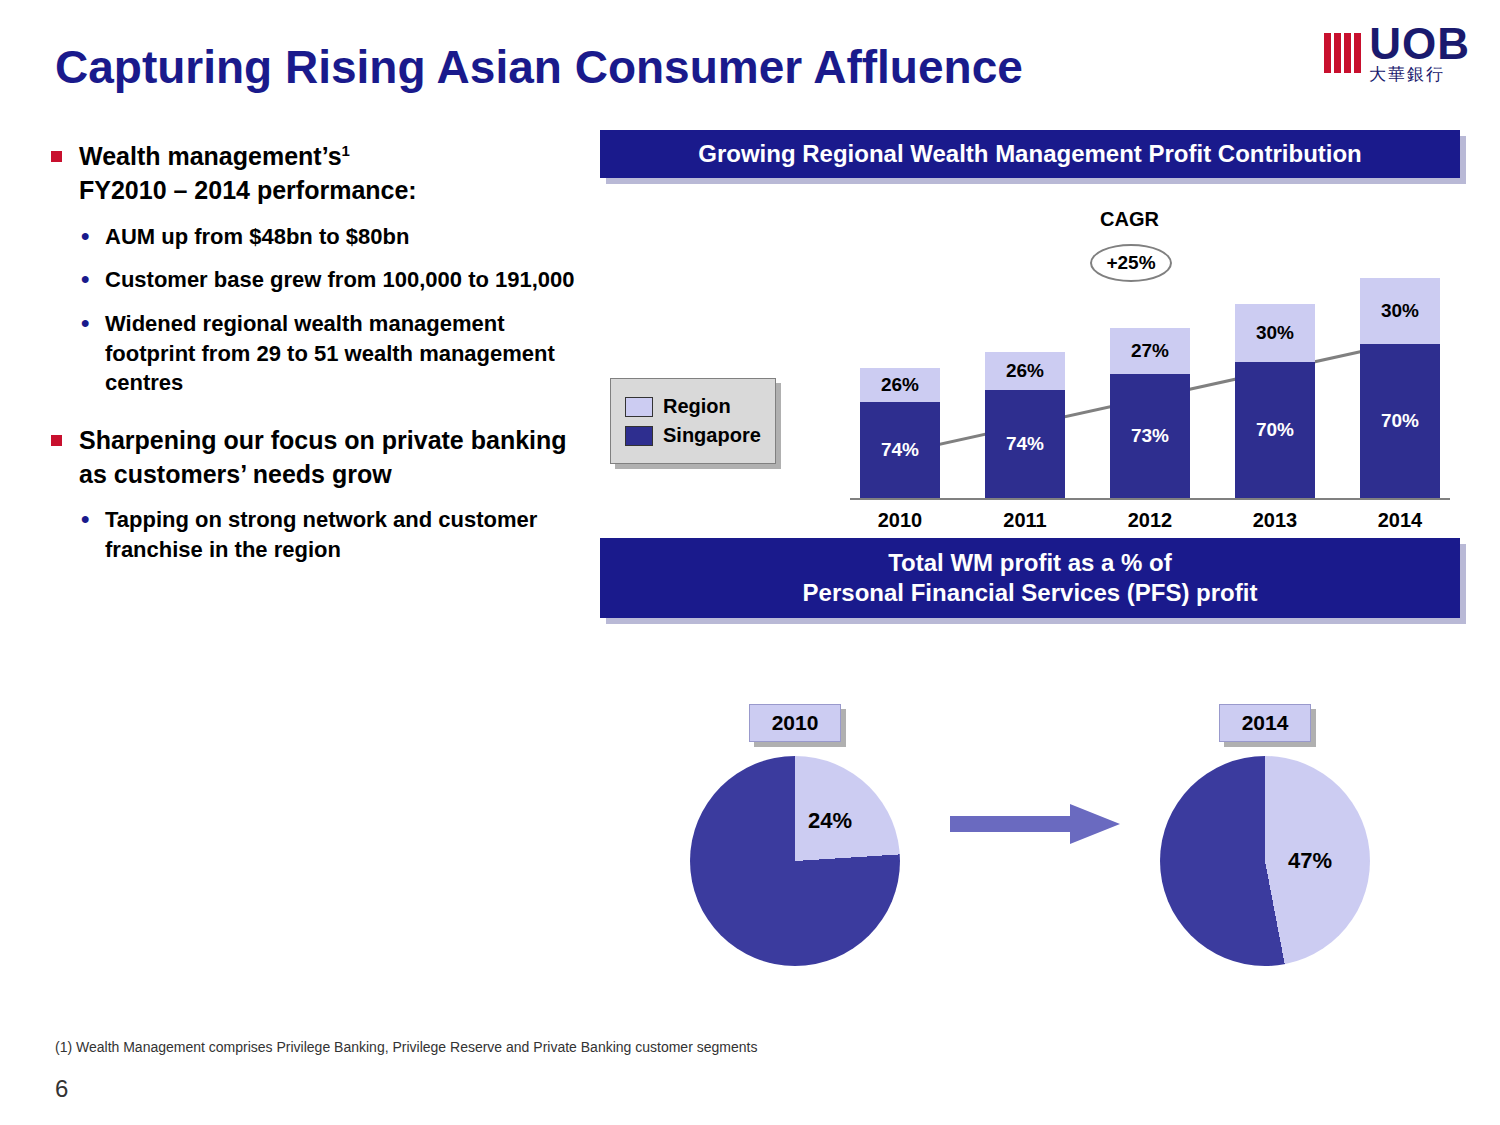UOB
大華銀行
Capturing Rising Asian Consumer Affluence
Wealth management’s1
FY2010 – 2014 performance:
AUM up from $48bn to $80bn
Customer base grew from 100,000 to 191,000
Widened regional wealth management footprint from 29 to 51 wealth management centres
Sharpening our focus on private banking as customers’ needs grow
Tapping on strong network and customer franchise in the region
Growing Regional Wealth Management Profit Contribution
CAGR
+25%
Region
Singapore
26%
74%
26%
74%
27%
73%
30%
70%
30%
70%
20102011201220132014
Total WM profit as a % of
Personal Financial Services (PFS) profit
2010
24%
2014
47%
(1) Wealth Management comprises Privilege Banking, Privilege Reserve and Private Banking customer segments
6